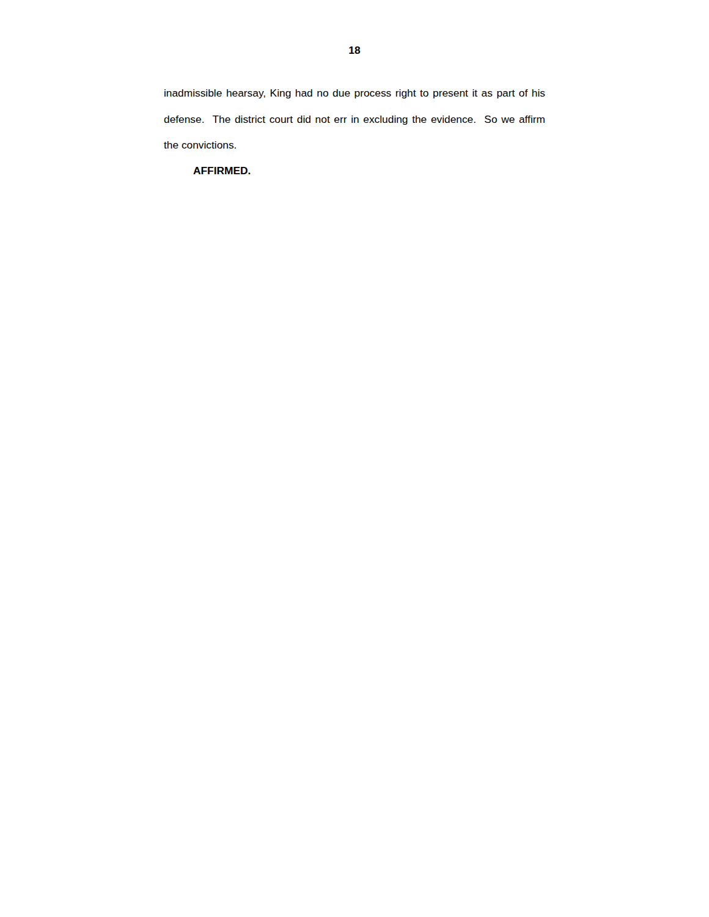18
inadmissible hearsay, King had no due process right to present it as part of his defense. The district court did not err in excluding the evidence. So we affirm the convictions.
AFFIRMED.